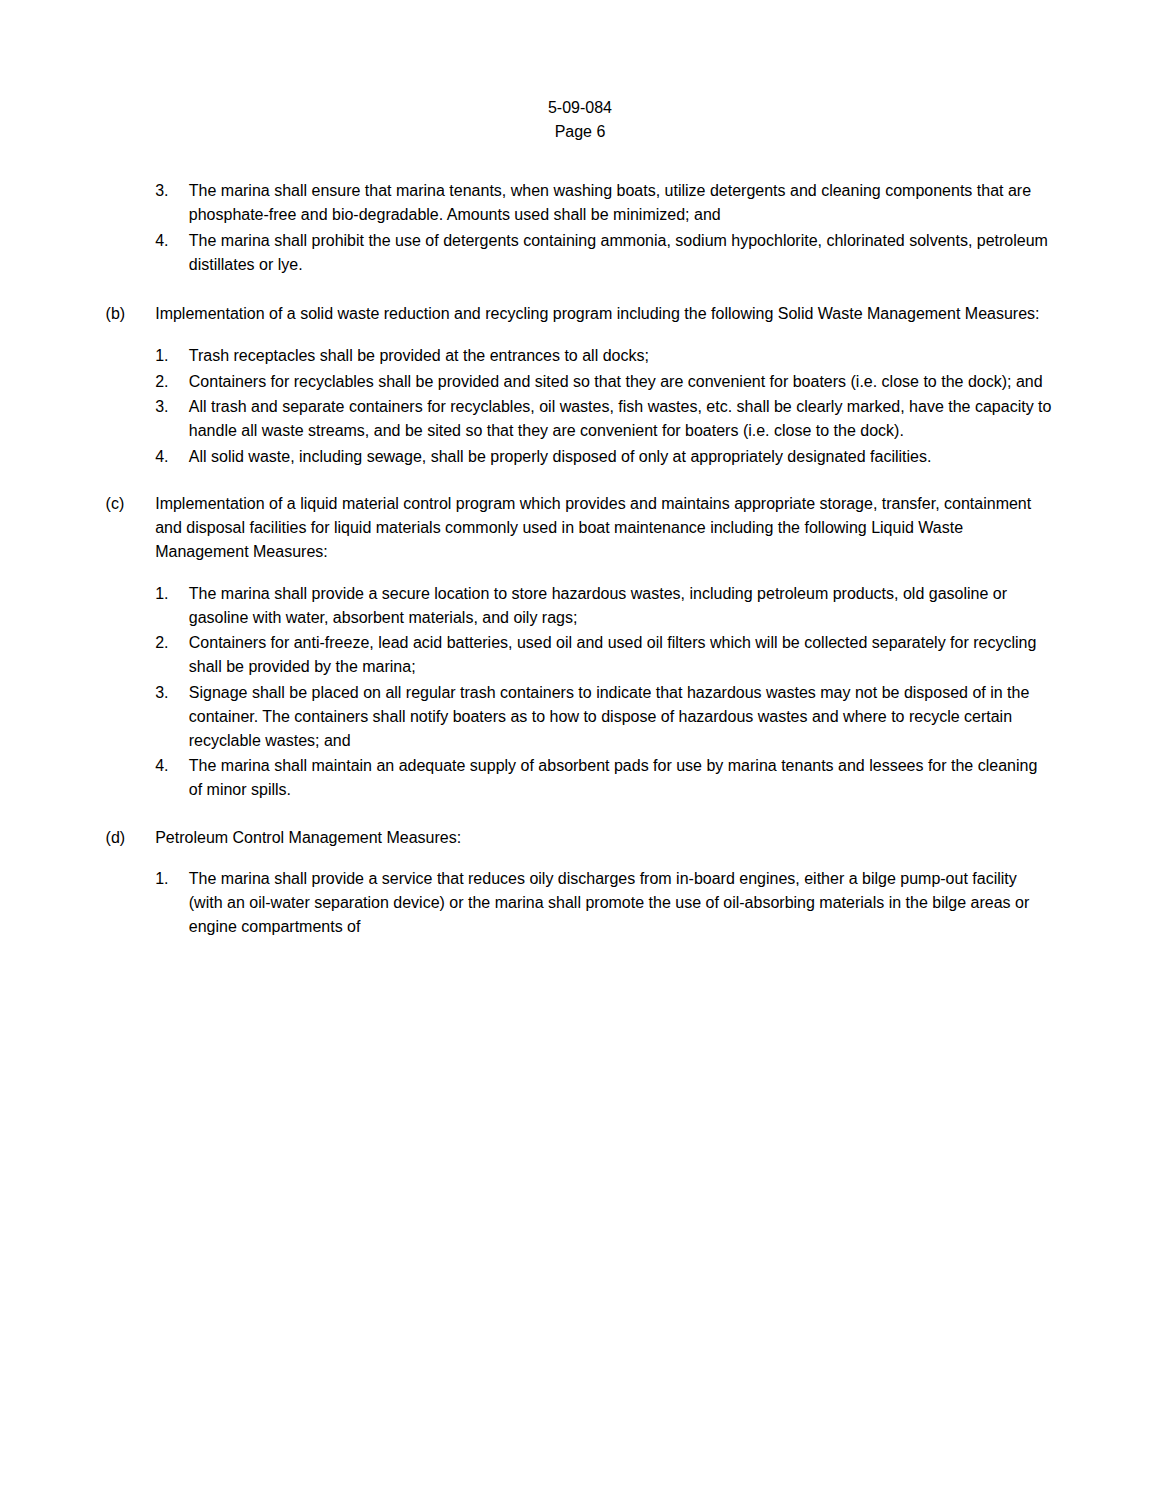5-09-084 Page 6
3. The marina shall ensure that marina tenants, when washing boats, utilize detergents and cleaning components that are phosphate-free and bio-degradable. Amounts used shall be minimized; and
4. The marina shall prohibit the use of detergents containing ammonia, sodium hypochlorite, chlorinated solvents, petroleum distillates or lye.
(b)
Implementation of a solid waste reduction and recycling program including the following Solid Waste Management Measures:
1. Trash receptacles shall be provided at the entrances to all docks;
2. Containers for recyclables shall be provided and sited so that they are convenient for boaters (i.e. close to the dock); and
3. All trash and separate containers for recyclables, oil wastes, fish wastes, etc. shall be clearly marked, have the capacity to handle all waste streams, and be sited so that they are convenient for boaters (i.e. close to the dock).
4. All solid waste, including sewage, shall be properly disposed of only at appropriately designated facilities.
(c)
Implementation of a liquid material control program which provides and maintains appropriate storage, transfer, containment and disposal facilities for liquid materials commonly used in boat maintenance including the following Liquid Waste Management Measures:
1. The marina shall provide a secure location to store hazardous wastes, including petroleum products, old gasoline or gasoline with water, absorbent materials, and oily rags;
2. Containers for anti-freeze, lead acid batteries, used oil and used oil filters which will be collected separately for recycling shall be provided by the marina;
3. Signage shall be placed on all regular trash containers to indicate that hazardous wastes may not be disposed of in the container. The containers shall notify boaters as to how to dispose of hazardous wastes and where to recycle certain recyclable wastes; and
4. The marina shall maintain an adequate supply of absorbent pads for use by marina tenants and lessees for the cleaning of minor spills.
(d)
Petroleum Control Management Measures:
1. The marina shall provide a service that reduces oily discharges from in-board engines, either a bilge pump-out facility (with an oil-water separation device) or the marina shall promote the use of oil-absorbing materials in the bilge areas or engine compartments of